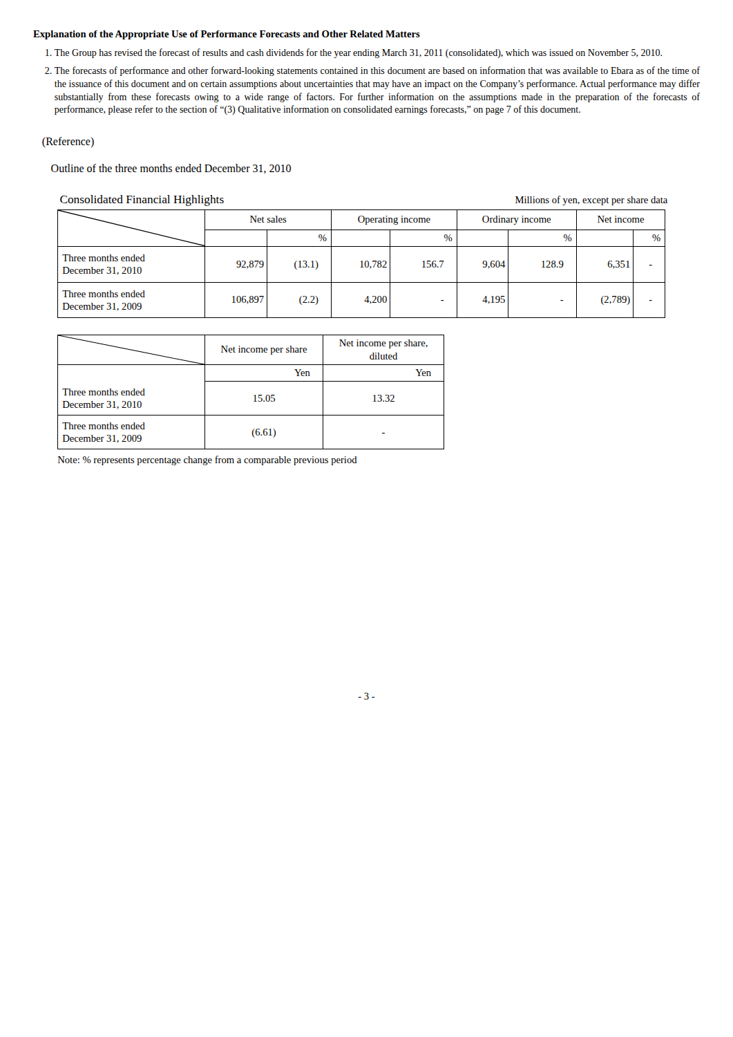Explanation of the Appropriate Use of Performance Forecasts and Other Related Matters
The Group has revised the forecast of results and cash dividends for the year ending March 31, 2011 (consolidated), which was issued on November 5, 2010.
The forecasts of performance and other forward-looking statements contained in this document are based on information that was available to Ebara as of the time of the issuance of this document and on certain assumptions about uncertainties that may have an impact on the Company’s performance. Actual performance may differ substantially from these forecasts owing to a wide range of factors. For further information on the assumptions made in the preparation of the forecasts of performance, please refer to the section of “(3) Qualitative information on consolidated earnings forecasts,” on page 7 of this document.
(Reference)
Outline of the three months ended December 31, 2010
Consolidated Financial Highlights Millions of yen, except per share data
| | Net sales | Operating income | Ordinary income | Net income |
| --- | --- | --- | --- | --- |
| | % | | % | | % | | % |
| Three months ended December 31, 2010 | 92,879 | (13.1) | 10,782 | 156.7 | 9,604 | 128.9 | 6,351 | - |
| Three months ended December 31, 2009 | 106,897 | (2.2) | 4,200 | - | 4,195 | - | (2,789) | - |
| | Net income per share | Net income per share, diluted |
| --- | --- | --- |
| | Yen | Yen |
| Three months ended December 31, 2010 | 15.05 | 13.32 |
| Three months ended December 31, 2009 | (6.61) | - |
Note: % represents percentage change from a comparable previous period
- 3 -